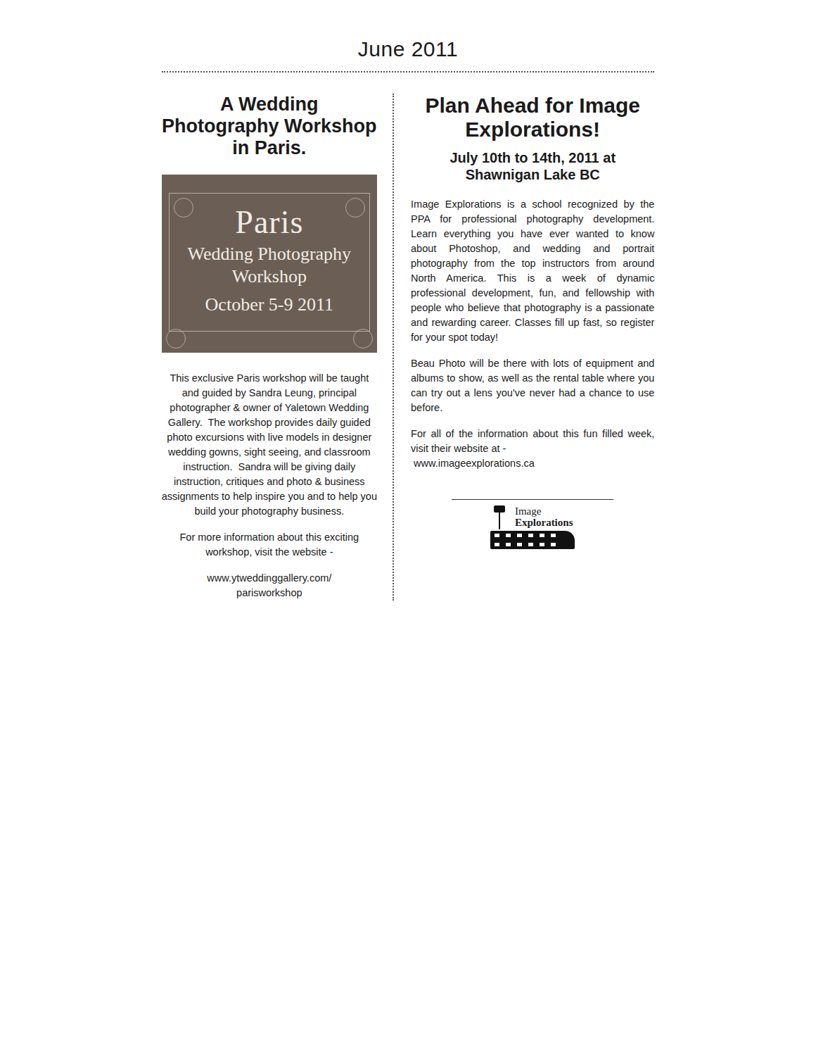June 2011
A Wedding Photography Workshop in Paris.
Paris
Wedding Photography
Workshop
October 5-9 2011
This exclusive Paris workshop will be taught and guided by Sandra Leung, principal photographer & owner of Yaletown Wedding Gallery. The workshop provides daily guided photo excursions with live models in designer wedding gowns, sight seeing, and classroom instruction. Sandra will be giving daily instruction, critiques and photo & business assignments to help inspire you and to help you build your photography business.
For more information about this exciting workshop, visit the website -
www.ytweddinggallery.com/
parisworkshop
Plan Ahead for Image Explorations!
July 10th to 14th, 2011 at Shawnigan Lake BC
Image Explorations is a school recognized by the PPA for professional photography development. Learn everything you have ever wanted to know about Photoshop, and wedding and portrait photography from the top instructors from around North America. This is a week of dynamic professional development, fun, and fellowship with people who believe that photography is a passionate and rewarding career. Classes fill up fast, so register for your spot today!
Beau Photo will be there with lots of equipment and albums to show, as well as the rental table where you can try out a lens you've never had a chance to use before.
For all of the information about this fun filled week, visit their website at -
www.imageexplorations.ca
Image Explorations